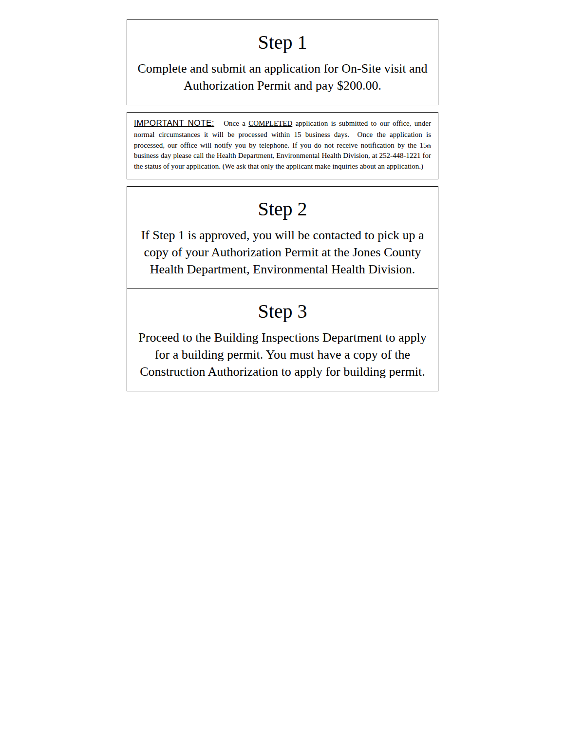Step 1
Complete and submit an application for On-Site visit and Authorization Permit and pay $200.00.
IMPORTANT NOTE: Once a COMPLETED application is submitted to our office, under normal circumstances it will be processed within 15 business days. Once the application is processed, our office will notify you by telephone. If you do not receive notification by the 15th business day please call the Health Department, Environmental Health Division, at 252-448-1221 for the status of your application. (We ask that only the applicant make inquiries about an application.)
Step 2
If Step 1 is approved, you will be contacted to pick up a copy of your Authorization Permit at the Jones County Health Department, Environmental Health Division.
Step 3
Proceed to the Building Inspections Department to apply for a building permit. You must have a copy of the Construction Authorization to apply for building permit.